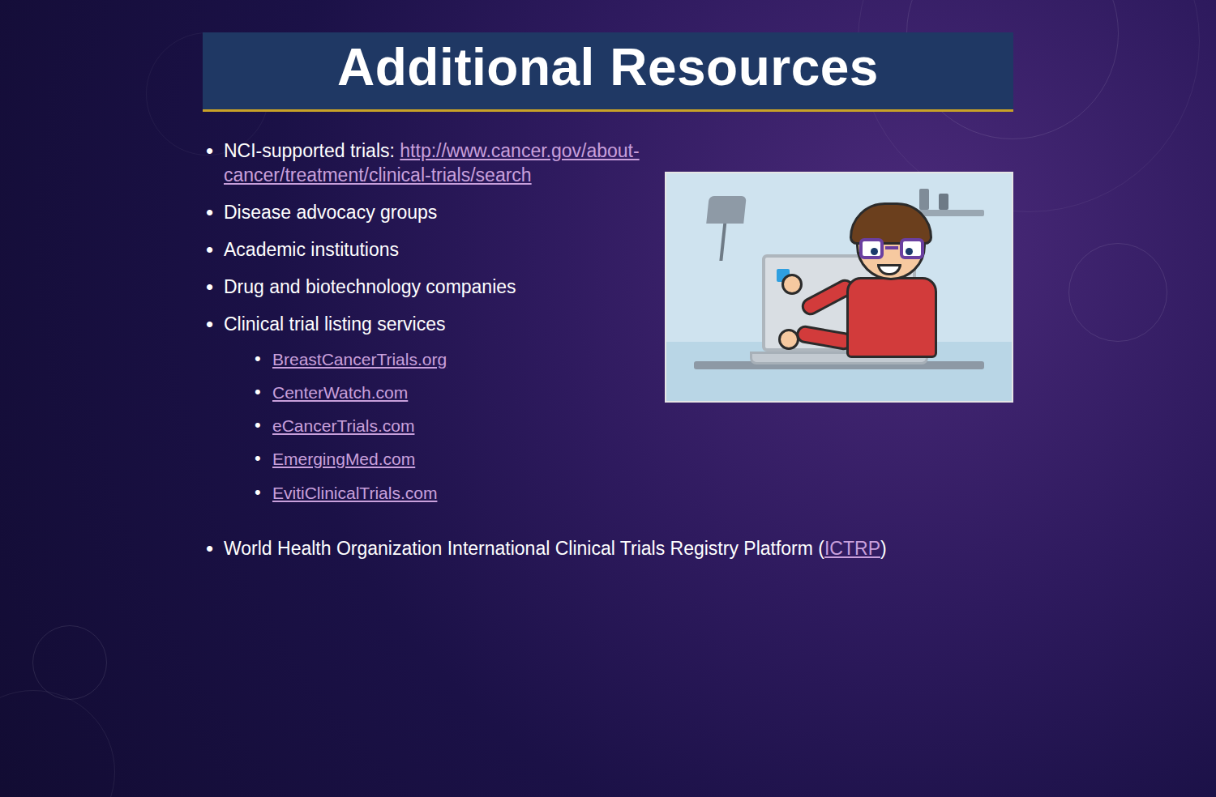Additional Resources
NCI-supported trials: http://www.cancer.gov/about-cancer/treatment/clinical-trials/search
Disease advocacy groups
Academic institutions
Drug and biotechnology companies
Clinical trial listing services
BreastCancerTrials.org
CenterWatch.com
eCancerTrials.com
EmergingMed.com
EvitiClinicalTrials.com
World Health Organization International Clinical Trials Registry Platform (ICTRP)